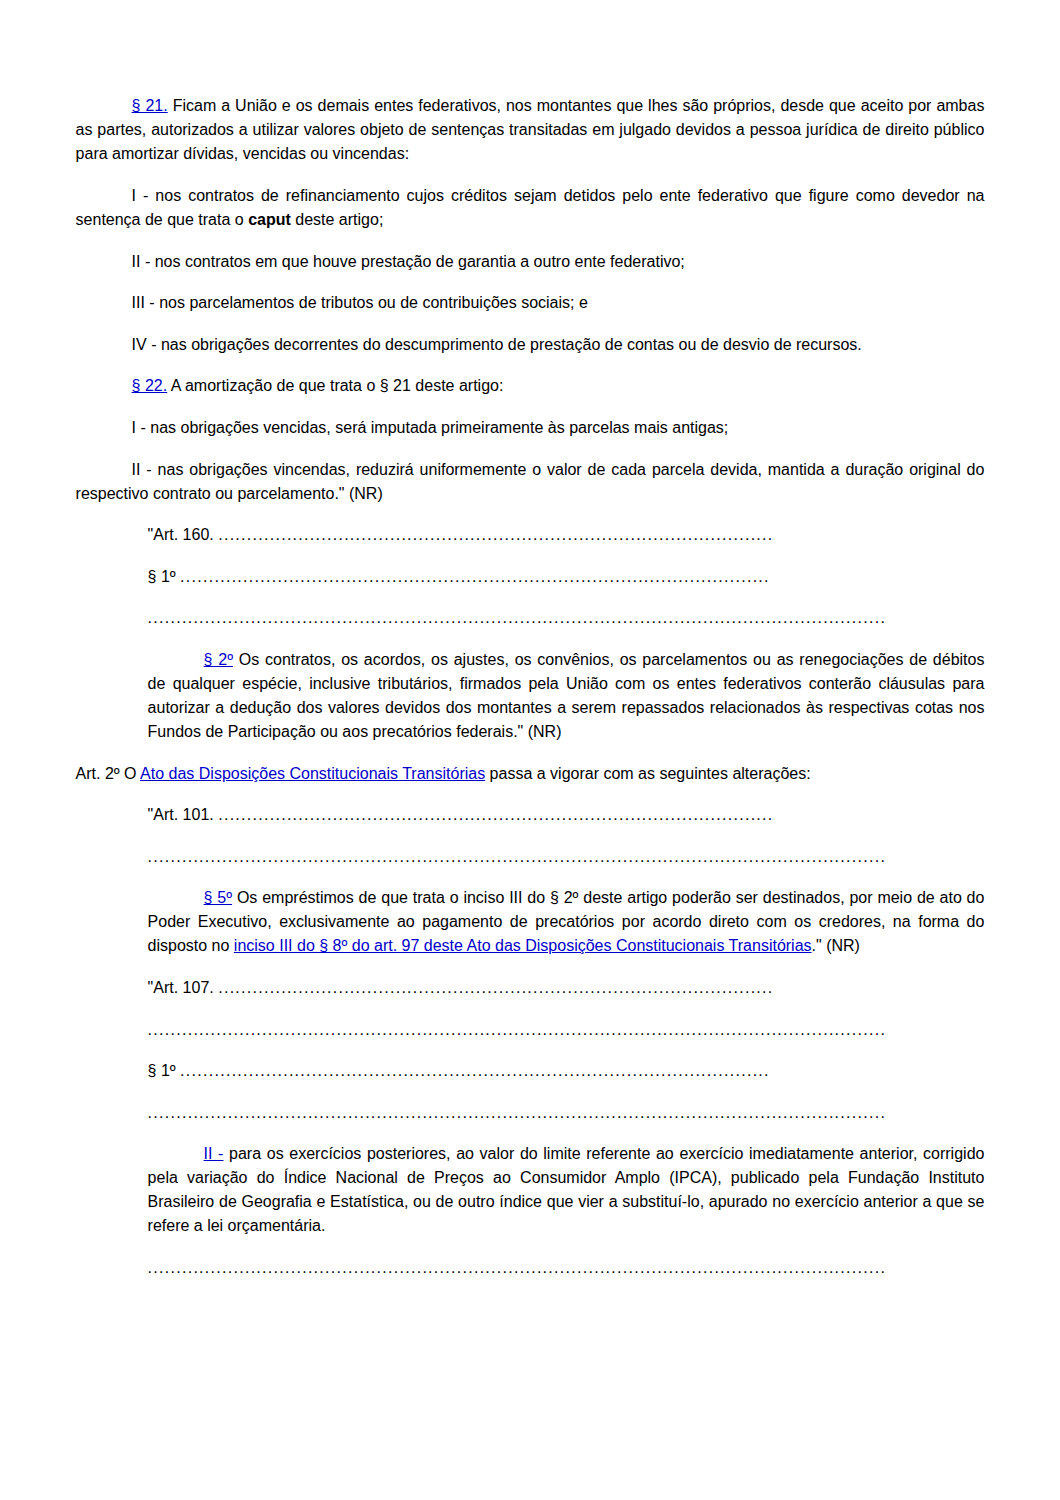§ 21. Ficam a União e os demais entes federativos, nos montantes que lhes são próprios, desde que aceito por ambas as partes, autorizados a utilizar valores objeto de sentenças transitadas em julgado devidos a pessoa jurídica de direito público para amortizar dívidas, vencidas ou vincendas:
I - nos contratos de refinanciamento cujos créditos sejam detidos pelo ente federativo que figure como devedor na sentença de que trata o caput deste artigo;
II - nos contratos em que houve prestação de garantia a outro ente federativo;
III - nos parcelamentos de tributos ou de contribuições sociais; e
IV - nas obrigações decorrentes do descumprimento de prestação de contas ou de desvio de recursos.
§ 22. A amortização de que trata o § 21 deste artigo:
I - nas obrigações vencidas, será imputada primeiramente às parcelas mais antigas;
II - nas obrigações vincendas, reduzirá uniformemente o valor de cada parcela devida, mantida a duração original do respectivo contrato ou parcelamento." (NR)
"Art. 160. .................................................................................................
§ 1º .......................................................................................................
.................................................................................................................................
§ 2º Os contratos, os acordos, os ajustes, os convênios, os parcelamentos ou as renegociações de débitos de qualquer espécie, inclusive tributários, firmados pela União com os entes federativos conterão cláusulas para autorizar a dedução dos valores devidos dos montantes a serem repassados relacionados às respectivas cotas nos Fundos de Participação ou aos precatórios federais." (NR)
Art. 2º O Ato das Disposições Constitucionais Transitórias passa a vigorar com as seguintes alterações:
"Art. 101. .................................................................................................
.................................................................................................................................
§ 5º Os empréstimos de que trata o inciso III do § 2º deste artigo poderão ser destinados, por meio de ato do Poder Executivo, exclusivamente ao pagamento de precatórios por acordo direto com os credores, na forma do disposto no inciso III do § 8º do art. 97 deste Ato das Disposições Constitucionais Transitórias." (NR)
"Art. 107. .................................................................................................
.................................................................................................................................
§ 1º .......................................................................................................
.................................................................................................................................
II - para os exercícios posteriores, ao valor do limite referente ao exercício imediatamente anterior, corrigido pela variação do Índice Nacional de Preços ao Consumidor Amplo (IPCA), publicado pela Fundação Instituto Brasileiro de Geografia e Estatística, ou de outro índice que vier a substituí-lo, apurado no exercício anterior a que se refere a lei orçamentária.
.................................................................................................................................